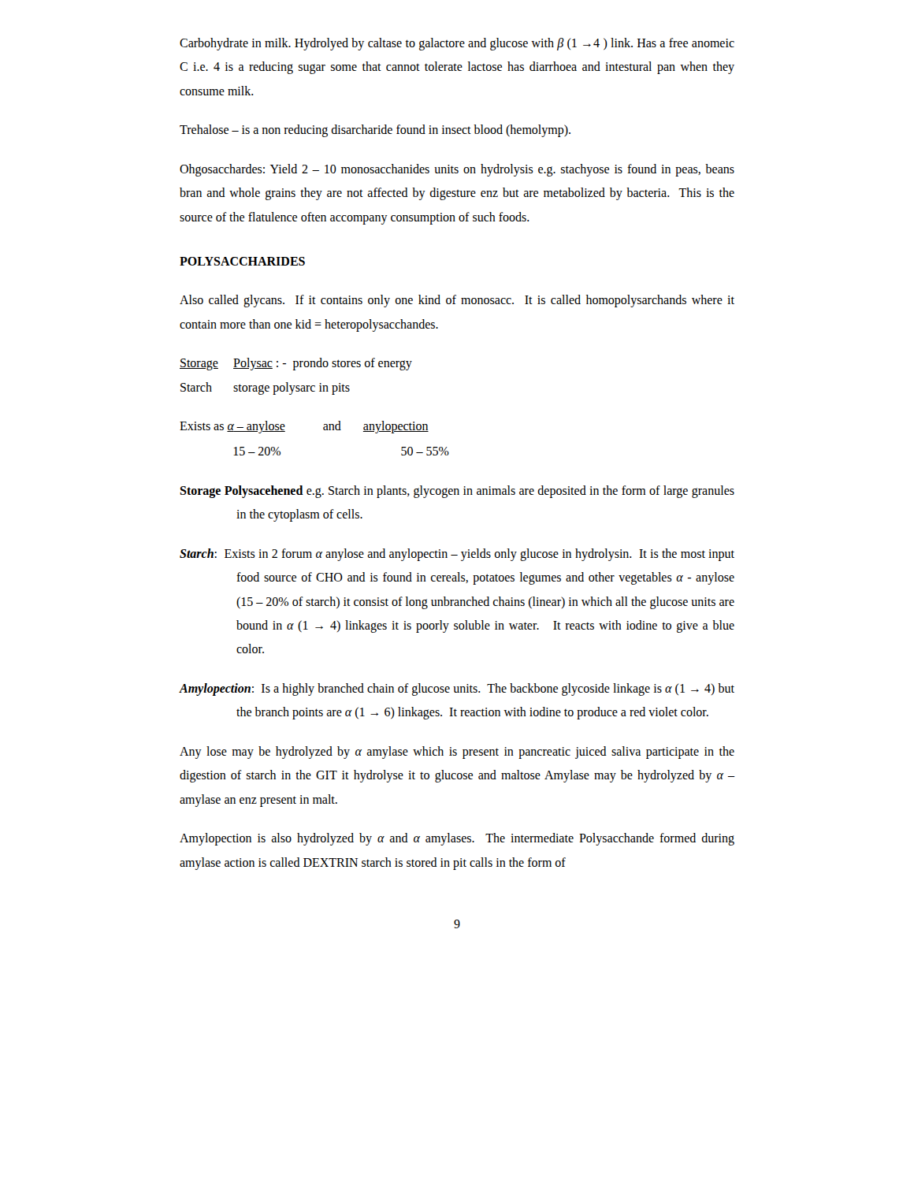Carbohydrate in milk. Hydrolyed by caltase to galactore and glucose with β (1 →4 ) link. Has a free anomeic C i.e. 4 is a reducing sugar some that cannot tolerate lactose has diarrhoea and intestural pan when they consume milk.
Trehalose – is a non reducing disarcharide found in insect blood (hemolymp).
Ohgosacchardes: Yield 2 – 10 monosacchanides units on hydrolysis e.g. stachyose is found in peas, beans bran and whole grains they are not affected by digesture enz but are metabolized by bacteria. This is the source of the flatulence often accompany consumption of such foods.
POLYSACCHARIDES
Also called glycans. If it contains only one kind of monosacc. It is called homopolysarchands where it contain more than one kid = heteropolysacchandes.
| Storage | Polysac : - prondo stores of energy |
| Starch | storage polysarc in pits |
Exists as α – anylose and anylopection
15 – 20%50 – 55%
Storage Polysacehened e.g. Starch in plants, glycogen in animals are deposited in the form of large granules in the cytoplasm of cells.
Starch: Exists in 2 forum α anylose and anylopectin – yields only glucose in hydrolysin. It is the most input food source of CHO and is found in cereals, potatoes legumes and other vegetables α - anylose (15 – 20% of starch) it consist of long unbranched chains (linear) in which all the glucose units are bound in α (1 → 4) linkages it is poorly soluble in water. It reacts with iodine to give a blue color.
Amylopection: Is a highly branched chain of glucose units. The backbone glycoside linkage is α (1 → 4) but the branch points are α (1 → 6) linkages. It reaction with iodine to produce a red violet color.
Any lose may be hydrolyzed by α amylase which is present in pancreatic juiced saliva participate in the digestion of starch in the GIT it hydrolyse it to glucose and maltose Amylase may be hydrolyzed by α – amylase an enz present in malt.
Amylopection is also hydrolyzed by α and α amylases. The intermediate Polysacchande formed during amylase action is called DEXTRIN starch is stored in pit calls in the form of
9